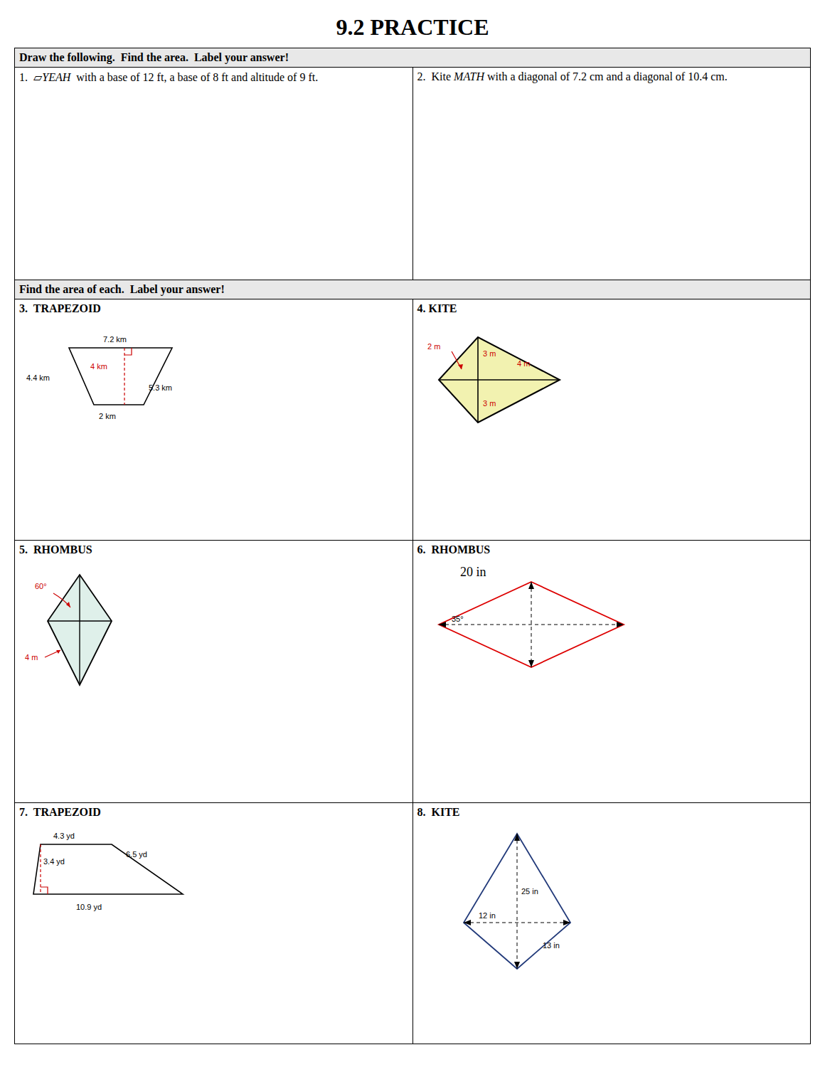9.2 PRACTICE
| Draw the following. Find the area. Label your answer! |
| 1. ▱ YEAH with a base of 12 ft, a base of 8 ft and altitude of 9 ft. | 2. Kite MATH with a diagonal of 7.2 cm and a diagonal of 10.4 cm. |
| Find the area of each. Label your answer! |
| 3. TRAPEZOID 7.2 km 4 km 4.4 km 5.3 km 2 km | 4. KITE 2 m 3 m 4 m 3 m |
| 5. RHOMBUS 60° 4 m | 6. RHOMBUS 20 in 35° |
| 7. TRAPEZOID 4.3 yd 6.5 yd 3.4 yd 10.9 yd | 8. KITE 25 in 12 in 13 in |